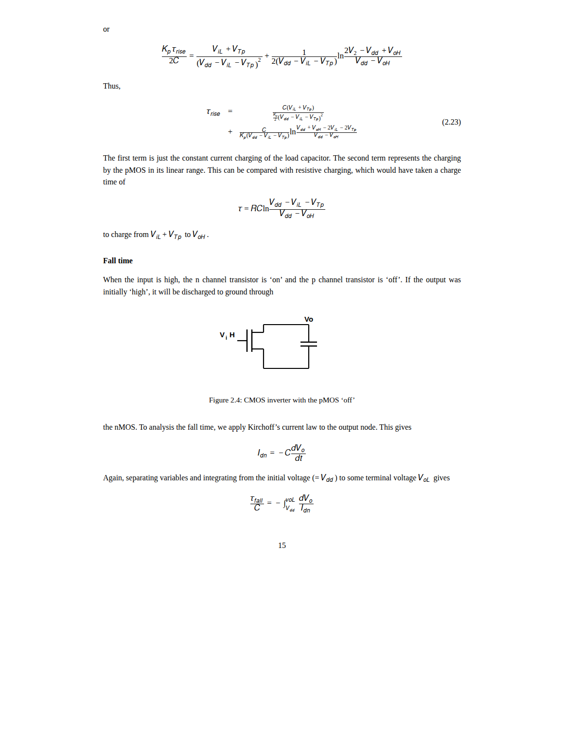or
Kpτrise 2C = ViL+VTp (Vdd−ViL−VTp)2 + 1 2(Vdd−ViL−VTp) ln 2V2−Vdd+VoH Vdd−VoH
Thus,
τrise = C(ViL+VTp) Kp2(Vdd−ViL−VTp)2 + C Kp(Vdd−ViL−VTp) ln Vdd+VoH−2ViL−2VTp Vdd−VoH (2.23)
The first term is just the constant current charging of the load capacitor. The second term represents the charging by the pMOS in its linear range. This can be compared with resistive charging, which would have taken a charge time of
τ = RC ln Vdd−ViL−VTp Vdd−VoH
to charge from ViL+ VTp to VoH.
Fall time
When the input is high, the n channel transistor is ‘on’ and the p channel transistor is ‘off’. If the output was initially ‘high’, it will be discharged to ground through
Vo V i H
Figure 2.4: CMOS inverter with the pMOS ‘off’
the nMOS. To analysis the fall time, we apply Kirchoff’s current law to the output node. This gives
Idn = −C dVo dt
Again, separating variables and integrating from the initial voltage (= Vdd) to some terminal voltage VoL gives
τfall C = − ∫ Vdd voL dVo Idn
15